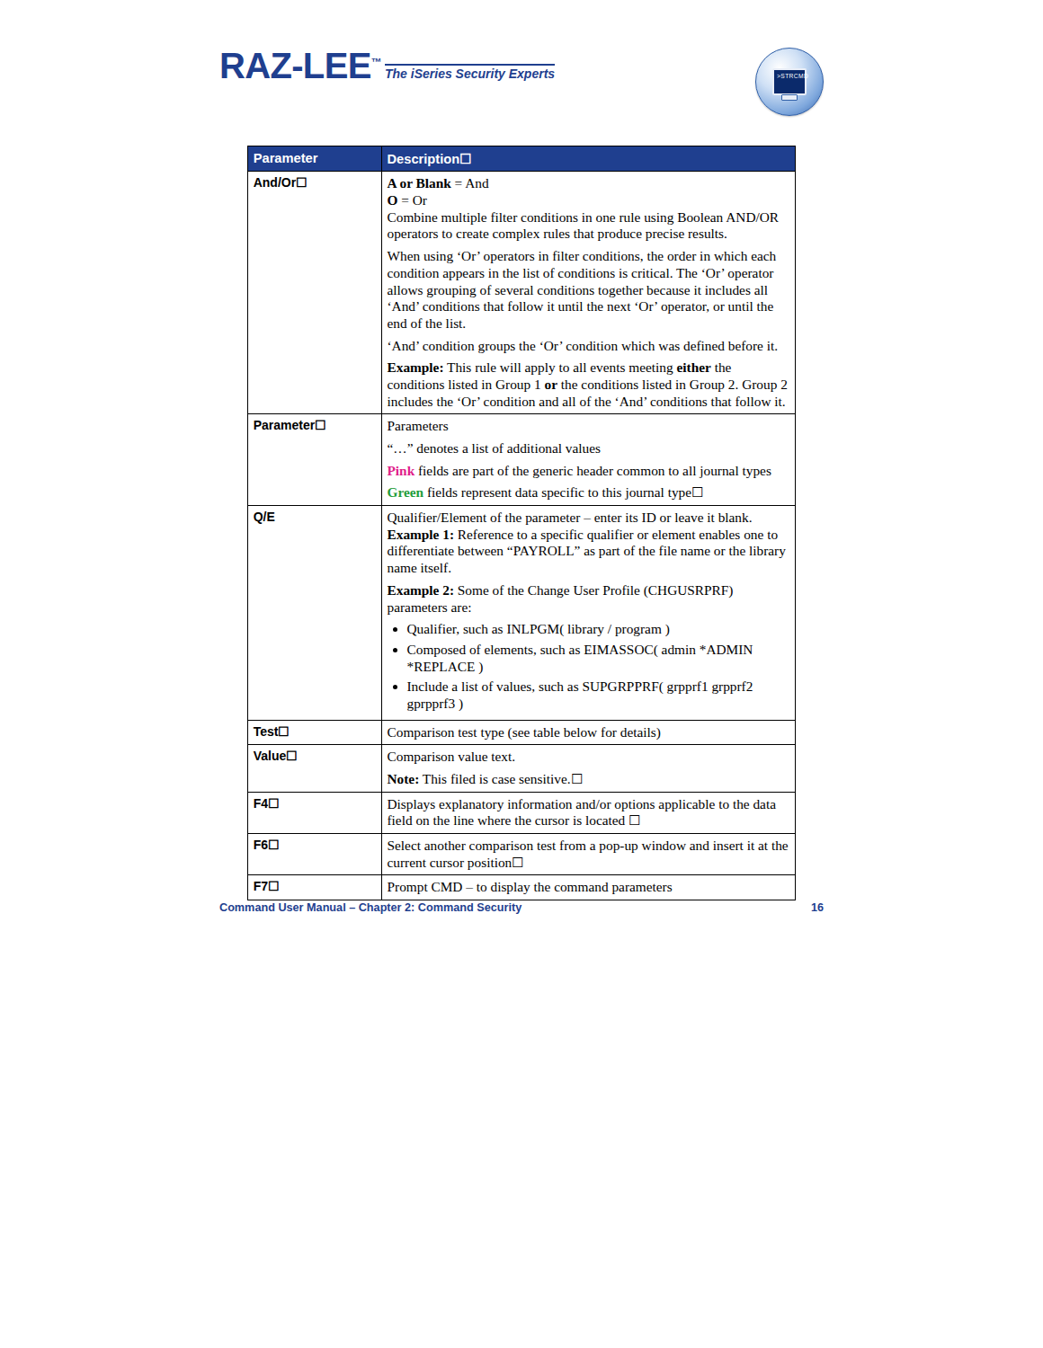RAZ-LEE™
The iSeries Security Experts
>STRCMD
| Parameter | Description ☐ |
| --- | --- |
| And/Or ☐ | A or Blank = And O = Or Combine multiple filter conditions in one rule using Boolean AND/OR operators to create complex rules that produce precise results. When using ‘Or’ operators in filter conditions, the order in which each condition appears in the list of conditions is critical. The ‘Or’ operator allows grouping of several conditions together because it includes all ‘And’ conditions that follow it until the next ‘Or’ operator, or until the end of the list. ‘And’ condition groups the ‘Or’ condition which was defined before it. Example: This rule will apply to all events meeting either the conditions listed in Group 1 or the conditions listed in Group 2. Group 2 includes the ‘Or’ condition and all of the ‘And’ conditions that follow it. |
| Parameter ☐ | Parameters “…” denotes a list of additional values Pink fields are part of the generic header common to all journal types Green fields represent data specific to this journal type ☐ |
| Q/E | Qualifier/Element of the parameter – enter its ID or leave it blank. Example 1: Reference to a specific qualifier or element enables one to differentiate between “PAYROLL” as part of the file name or the library name itself. Example 2: Some of the Change User Profile (CHGUSRPRF) parameters are: Qualifier, such as INLPGM( library / program ) Composed of elements, such as EIMASSOC( admin *ADMIN *REPLACE ) Include a list of values, such as SUPGRPPRF( grpprf1 grpprf2 gprpprf3 ) |
| Test ☐ | Comparison test type (see table below for details) |
| Value ☐ | Comparison value text. Note: This filed is case sensitive. ☐ |
| F4 ☐ | Displays explanatory information and/or options applicable to the data field on the line where the cursor is located ☐ |
| F6 ☐ | Select another comparison test from a pop-up window and insert it at the current cursor position ☐ |
| F7 ☐ | Prompt CMD – to display the command parameters |
Command User Manual – Chapter 2: Command Security
16